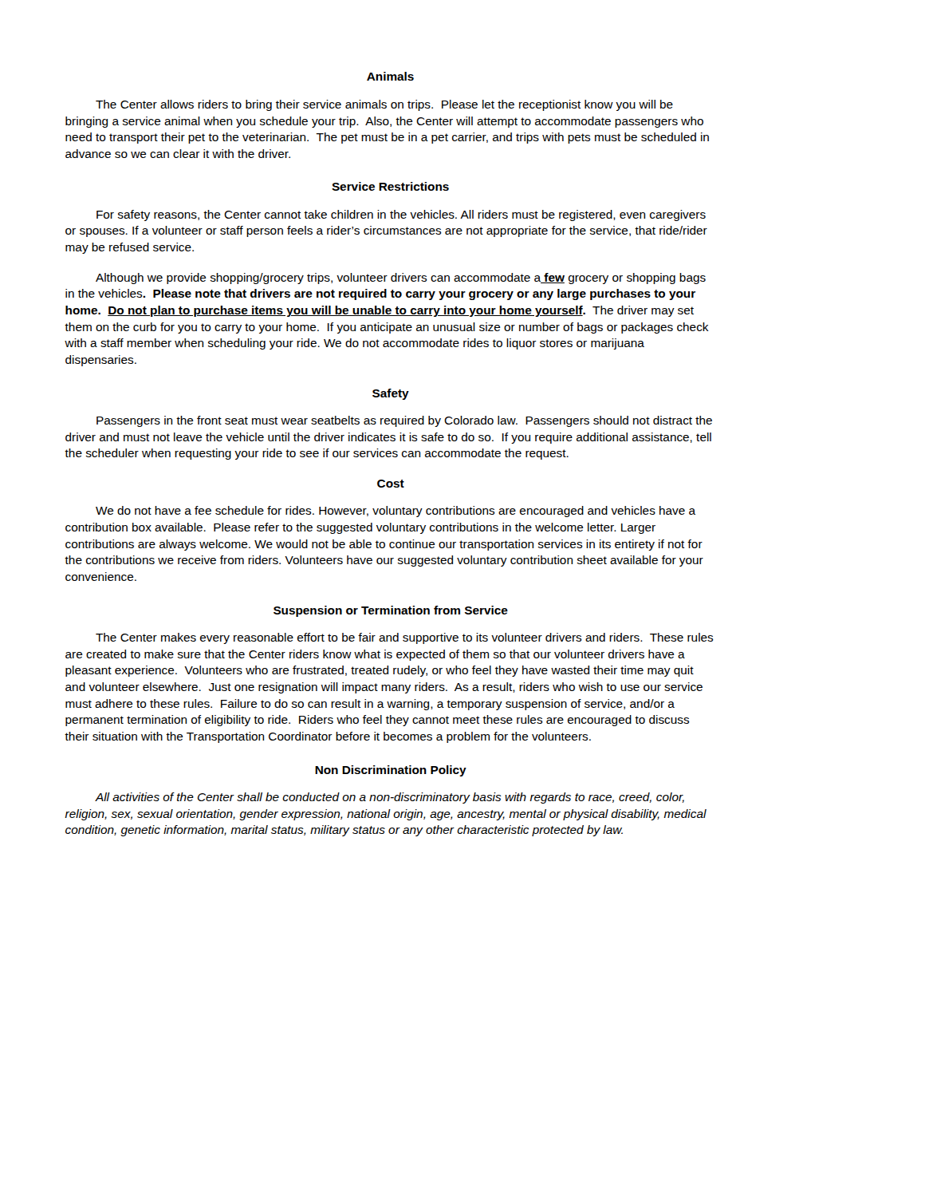Animals
The Center allows riders to bring their service animals on trips. Please let the receptionist know you will be bringing a service animal when you schedule your trip. Also, the Center will attempt to accommodate passengers who need to transport their pet to the veterinarian. The pet must be in a pet carrier, and trips with pets must be scheduled in advance so we can clear it with the driver.
Service Restrictions
For safety reasons, the Center cannot take children in the vehicles. All riders must be registered, even caregivers or spouses. If a volunteer or staff person feels a rider’s circumstances are not appropriate for the service, that ride/rider may be refused service.
Although we provide shopping/grocery trips, volunteer drivers can accommodate a few grocery or shopping bags in the vehicles. Please note that drivers are not required to carry your grocery or any large purchases to your home. Do not plan to purchase items you will be unable to carry into your home yourself. The driver may set them on the curb for you to carry to your home. If you anticipate an unusual size or number of bags or packages check with a staff member when scheduling your ride. We do not accommodate rides to liquor stores or marijuana dispensaries.
Safety
Passengers in the front seat must wear seatbelts as required by Colorado law. Passengers should not distract the driver and must not leave the vehicle until the driver indicates it is safe to do so. If you require additional assistance, tell the scheduler when requesting your ride to see if our services can accommodate the request.
Cost
We do not have a fee schedule for rides. However, voluntary contributions are encouraged and vehicles have a contribution box available. Please refer to the suggested voluntary contributions in the welcome letter. Larger contributions are always welcome. We would not be able to continue our transportation services in its entirety if not for the contributions we receive from riders. Volunteers have our suggested voluntary contribution sheet available for your convenience.
Suspension or Termination from Service
The Center makes every reasonable effort to be fair and supportive to its volunteer drivers and riders. These rules are created to make sure that the Center riders know what is expected of them so that our volunteer drivers have a pleasant experience. Volunteers who are frustrated, treated rudely, or who feel they have wasted their time may quit and volunteer elsewhere. Just one resignation will impact many riders. As a result, riders who wish to use our service must adhere to these rules. Failure to do so can result in a warning, a temporary suspension of service, and/or a permanent termination of eligibility to ride. Riders who feel they cannot meet these rules are encouraged to discuss their situation with the Transportation Coordinator before it becomes a problem for the volunteers.
Non Discrimination Policy
All activities of the Center shall be conducted on a non-discriminatory basis with regards to race, creed, color, religion, sex, sexual orientation, gender expression, national origin, age, ancestry, mental or physical disability, medical condition, genetic information, marital status, military status or any other characteristic protected by law.